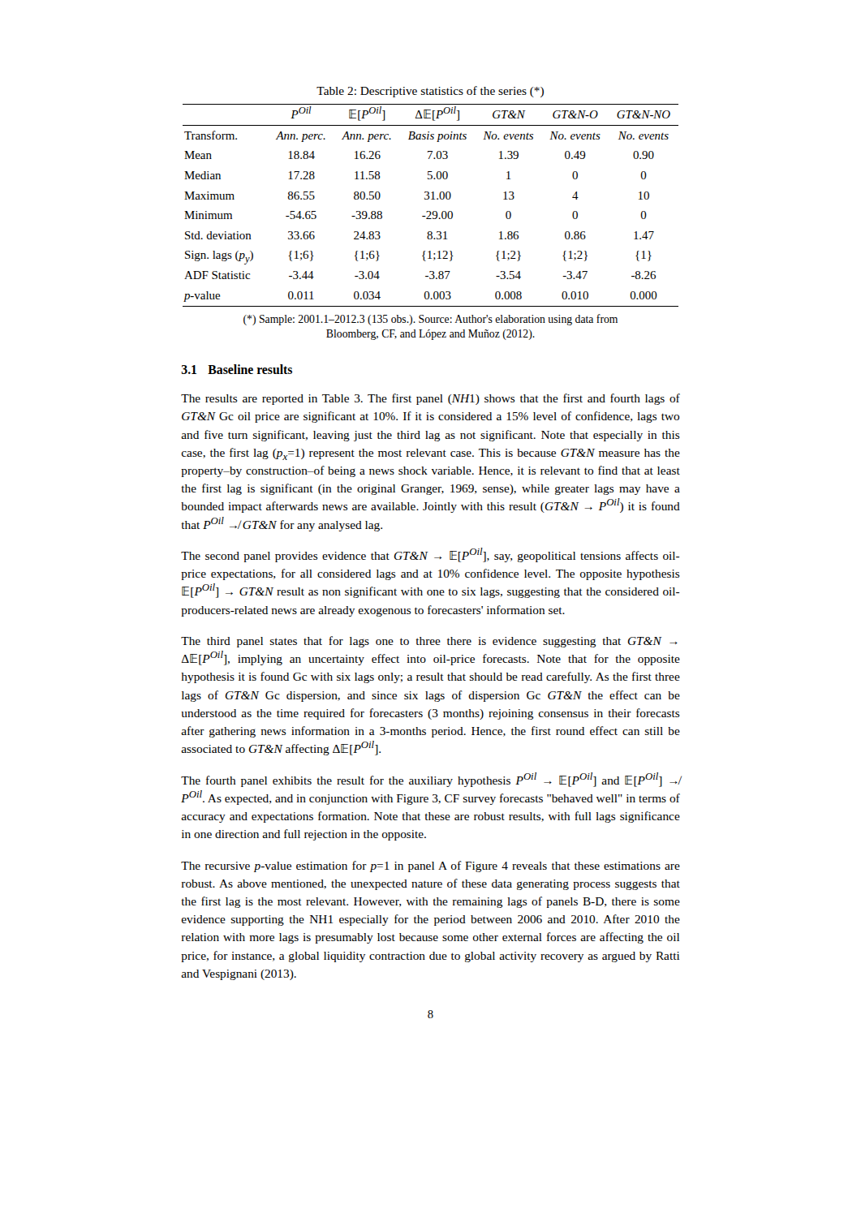Table 2: Descriptive statistics of the series (*)
| | P Oil | 𝔼[ P Oil ] | Δ𝔼[ P Oil ] | GT&N | GT&N-O | GT&N-NO |
| --- | --- | --- | --- | --- | --- | --- |
| Transform. | Ann. perc. | Ann. perc. | Basis points | No. events | No. events | No. events |
| Mean | 18.84 | 16.26 | 7.03 | 1.39 | 0.49 | 0.90 |
| Median | 17.28 | 11.58 | 5.00 | 1 | 0 | 0 |
| Maximum | 86.55 | 80.50 | 31.00 | 13 | 4 | 10 |
| Minimum | -54.65 | -39.88 | -29.00 | 0 | 0 | 0 |
| Std. deviation | 33.66 | 24.83 | 8.31 | 1.86 | 0.86 | 1.47 |
| Sign. lags ( p y ) | {1;6} | {1;6} | {1;12} | {1;2} | {1;2} | {1} |
| ADF Statistic | -3.44 | -3.04 | -3.87 | -3.54 | -3.47 | -8.26 |
| p -value | 0.011 | 0.034 | 0.003 | 0.008 | 0.010 | 0.000 |
(*) Sample: 2001.1–2012.3 (135 obs.). Source: Author's elaboration using data from
Bloomberg, CF, and López and Muñoz (2012).
3.1 Baseline results
The results are reported in Table 3. The first panel (NH1) shows that the first and fourth lags of GT&N Gc oil price are significant at 10%. If it is considered a 15% level of confidence, lags two and five turn significant, leaving just the third lag as not significant. Note that especially in this case, the first lag (px=1) represent the most relevant case. This is because GT&N measure has the property–by construction–of being a news shock variable. Hence, it is relevant to find that at least the first lag is significant (in the original Granger, 1969, sense), while greater lags may have a bounded impact afterwards news are available. Jointly with this result (GT&N → POil) it is found that POil ↛ GT&N for any analysed lag.
The second panel provides evidence that GT&N → 𝔼[POil], say, geopolitical tensions affects oil-price expectations, for all considered lags and at 10% confidence level. The opposite hypothesis 𝔼[POil] → GT&N result as non significant with one to six lags, suggesting that the considered oil-producers-related news are already exogenous to forecasters' information set.
The third panel states that for lags one to three there is evidence suggesting that GT&N → Δ𝔼[POil], implying an uncertainty effect into oil-price forecasts. Note that for the opposite hypothesis it is found Gc with six lags only; a result that should be read carefully. As the first three lags of GT&N Gc dispersion, and since six lags of dispersion Gc GT&N the effect can be understood as the time required for forecasters (3 months) rejoining consensus in their forecasts after gathering news information in a 3-months period. Hence, the first round effect can still be associated to GT&N affecting Δ𝔼[POil].
The fourth panel exhibits the result for the auxiliary hypothesis POil → 𝔼[POil] and 𝔼[POil] ↛ POil. As expected, and in conjunction with Figure 3, CF survey forecasts "behaved well" in terms of accuracy and expectations formation. Note that these are robust results, with full lags significance in one direction and full rejection in the opposite.
The recursive p-value estimation for p=1 in panel A of Figure 4 reveals that these estimations are robust. As above mentioned, the unexpected nature of these data generating process suggests that the first lag is the most relevant. However, with the remaining lags of panels B-D, there is some evidence supporting the NH1 especially for the period between 2006 and 2010. After 2010 the relation with more lags is presumably lost because some other external forces are affecting the oil price, for instance, a global liquidity contraction due to global activity recovery as argued by Ratti and Vespignani (2013).
8